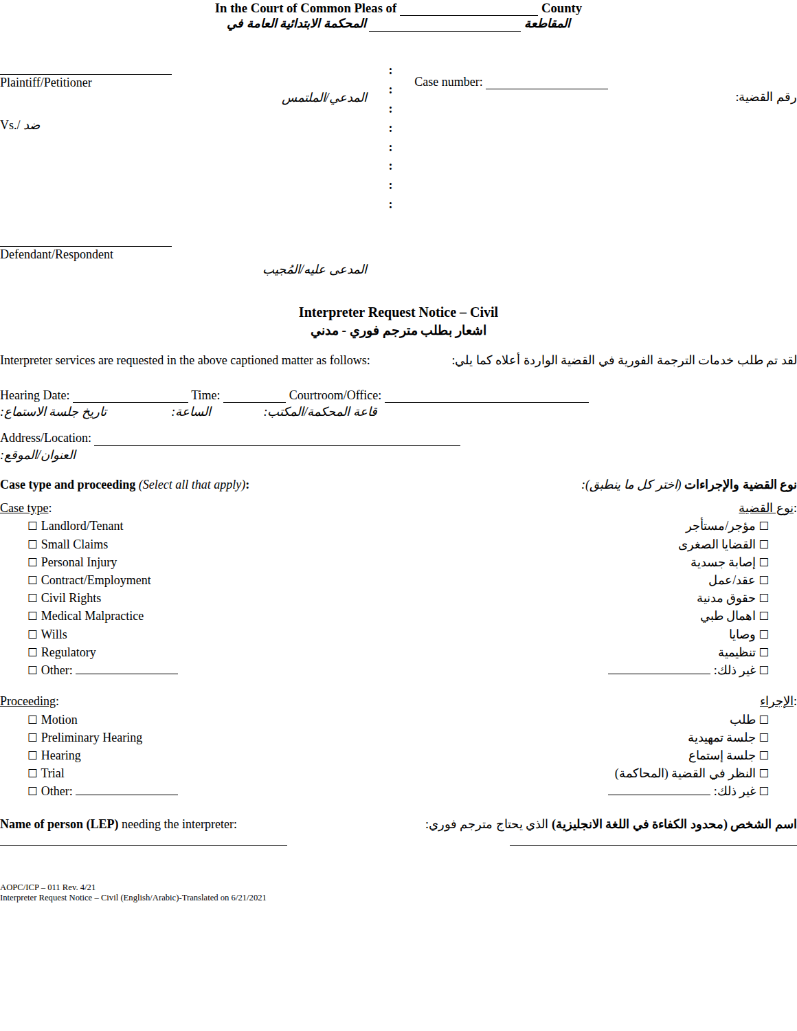In the Court of Common Pleas of County
المحكمة الابتدائية العامة في المقاطعة
| Plaintiff/Petitioner المدعي/الملتمس Vs./ ضد | : : : : : : : : | Case number: رقم القضية: |
| Defendant/Respondent المدعى عليه/المُجيب | | |
Interpreter Request Notice – Civil
اشعار بطلب مترجم فوري - مدني
| Interpreter services are requested in the above captioned matter as follows: | لقد تم طلب خدمات الترجمة الفورية في القضية الواردة أعلاه كما يلي: |
Hearing Date: Time: Courtroom/Office:
تاريخ جلسة الاستماع: الساعة: قاعة المحكمة/المكتب:
Address/Location:
العنوان/الموقع:
| Case type and proceeding (Select all that apply) : | نوع القضية والإجراءات (اختر كل ما ينطبق): |
| Case type : ☐ Landlord/Tenant ☐ Small Claims ☐ Personal Injury ☐ Contract/Employment ☐ Civil Rights ☐ Medical Malpractice ☐ Wills ☐ Regulatory ☐ Other: | نوع القضية : ☐ مؤجر/مستأجر ☐ القضايا الصغرى ☐ إصابة جسدية ☐ عقد/عمل ☐ حقوق مدنية ☐ اهمال طبي ☐ وصايا ☐ تنظيمية ☐ غير ذلك: |
| Proceeding : ☐ Motion ☐ Preliminary Hearing ☐ Hearing ☐ Trial ☐ Other: | الإجراء : ☐ طلب ☐ جلسة تمهيدية ☐ جلسة إستماع ☐ النظر في القضية (المحاكمة) ☐ غير ذلك: |
| Name of person (LEP) needing the interpreter: | اسم الشخص (محدود الكفاءة في اللغة الانجليزية) الذي يحتاج مترجم فوري: |
AOPC/ICP – 011 Rev. 4/21
Interpreter Request Notice – Civil (English/Arabic)-Translated on 6/21/2021